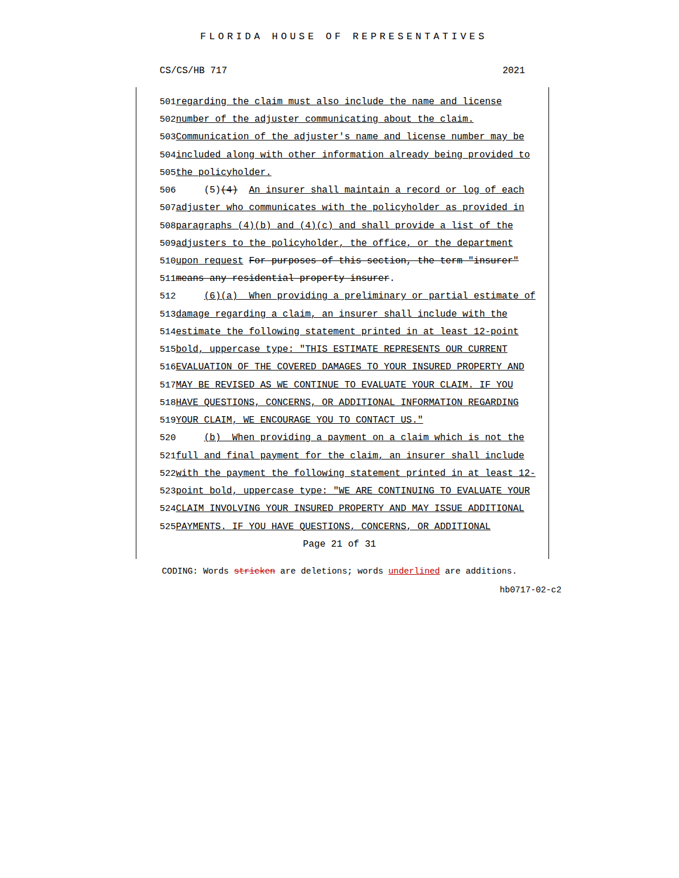FLORIDA HOUSE OF REPRESENTATIVES
CS/CS/HB 717 2021
| 501 | regarding the claim must also include the name and license |
| 502 | number of the adjuster communicating about the claim. |
| 503 | Communication of the adjuster's name and license number may be |
| 504 | included along with other information already being provided to |
| 505 | the policyholder. |
| 506 | (5) (4) An insurer shall maintain a record or log of each |
| 507 | adjuster who communicates with the policyholder as provided in |
| 508 | paragraphs (4)(b) and (4)(c) and shall provide a list of the |
| 509 | adjusters to the policyholder, the office, or the department |
| 510 | upon request For purposes of this section, the term "insurer" |
| 511 | means any residential property insurer . |
| 512 | (6)(a) When providing a preliminary or partial estimate of |
| 513 | damage regarding a claim, an insurer shall include with the |
| 514 | estimate the following statement printed in at least 12-point |
| 515 | bold, uppercase type: "THIS ESTIMATE REPRESENTS OUR CURRENT |
| 516 | EVALUATION OF THE COVERED DAMAGES TO YOUR INSURED PROPERTY AND |
| 517 | MAY BE REVISED AS WE CONTINUE TO EVALUATE YOUR CLAIM. IF YOU |
| 518 | HAVE QUESTIONS, CONCERNS, OR ADDITIONAL INFORMATION REGARDING |
| 519 | YOUR CLAIM, WE ENCOURAGE YOU TO CONTACT US." |
| 520 | (b) When providing a payment on a claim which is not the |
| 521 | full and final payment for the claim, an insurer shall include |
| 522 | with the payment the following statement printed in at least 12- |
| 523 | point bold, uppercase type: "WE ARE CONTINUING TO EVALUATE YOUR |
| 524 | CLAIM INVOLVING YOUR INSURED PROPERTY AND MAY ISSUE ADDITIONAL |
| 525 | PAYMENTS. IF YOU HAVE QUESTIONS, CONCERNS, OR ADDITIONAL |
Page 21 of 31
CODING: Words stricken are deletions; words underlined are additions.
hb0717-02-c2